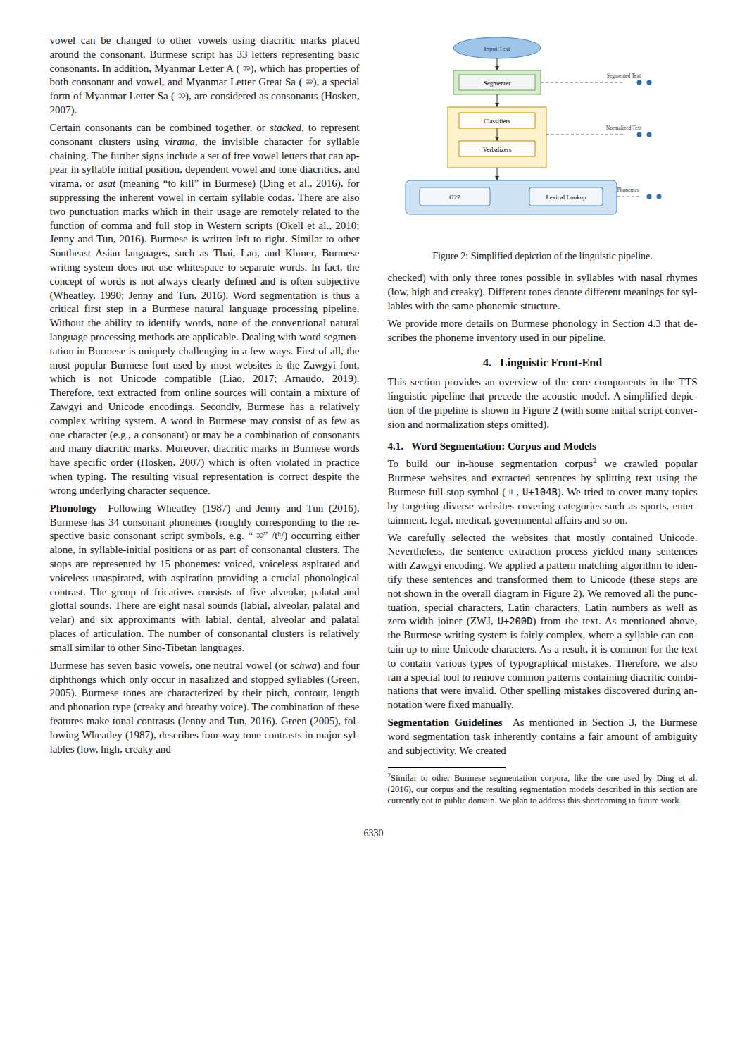vowel can be changed to other vowels using diacritic marks placed around the consonant. Burmese script has 33 letters representing basic consonants. In addition, Myanmar Letter A (အ), which has properties of both consonant and vowel, and Myanmar Letter Great Sa (ဿ), a special form of Myanmar Letter Sa (သ), are considered as consonants (Hosken, 2007).
Certain consonants can be combined together, or stacked, to represent consonant clusters using virama, the invisible character for syllable chaining. The further signs include a set of free vowel letters that can appear in syllable initial position, dependent vowel and tone diacritics, and virama, or asat (meaning “to kill” in Burmese) (Ding et al., 2016), for suppressing the inherent vowel in certain syllable codas. There are also two punctuation marks which in their usage are remotely related to the function of comma and full stop in Western scripts (Okell et al., 2010; Jenny and Tun, 2016). Burmese is written left to right. Similar to other Southeast Asian languages, such as Thai, Lao, and Khmer, Burmese writing system does not use whitespace to separate words. In fact, the concept of words is not always clearly defined and is often subjective (Wheatley, 1990; Jenny and Tun, 2016). Word segmentation is thus a critical first step in a Burmese natural language processing pipeline. Without the ability to identify words, none of the conventional natural language processing methods are applicable. Dealing with word segmentation in Burmese is uniquely challenging in a few ways. First of all, the most popular Burmese font used by most websites is the Zawgyi font, which is not Unicode compatible (Liao, 2017; Arnaudo, 2019). Therefore, text extracted from online sources will contain a mixture of Zawgyi and Unicode encodings. Secondly, Burmese has a relatively complex writing system. A word in Burmese may consist of as few as one character (e.g., a consonant) or may be a combination of consonants and many diacritic marks. Moreover, diacritic marks in Burmese words have specific order (Hosken, 2007) which is often violated in practice when typing. The resulting visual representation is correct despite the wrong underlying character sequence.
Phonology Following Wheatley (1987) and Jenny and Tun (2016), Burmese has 34 consonant phonemes (roughly corresponding to the respective basic consonant script symbols, e.g. “သ” /tʰ/) occurring either alone, in syllable-initial positions or as part of consonantal clusters. The stops are represented by 15 phonemes: voiced, voiceless aspirated and voiceless unaspirated, with aspiration providing a crucial phonological contrast. The group of fricatives consists of five alveolar, palatal and glottal sounds. There are eight nasal sounds (labial, alveolar, palatal and velar) and six approximants with labial, dental, alveolar and palatal places of articulation. The number of consonantal clusters is relatively small similar to other Sino-Tibetan languages.
Burmese has seven basic vowels, one neutral vowel (or schwa) and four diphthongs which only occur in nasalized and stopped syllables (Green, 2005). Burmese tones are characterized by their pitch, contour, length and phonation type (creaky and breathy voice). The combination of these features make tonal contrasts (Jenny and Tun, 2016). Green (2005), following Wheatley (1987), describes four-way tone contrasts in major syllables (low, high, creaky and
Input Text Segmenter Segmented Text Classifiers Verbalizers Normalized Text G2P Lexical Lookup Phonemes
Figure 2: Simplified depiction of the linguistic pipeline.
checked) with only three tones possible in syllables with nasal rhymes (low, high and creaky). Different tones denote different meanings for syllables with the same phonemic structure.
We provide more details on Burmese phonology in Section 4.3 that describes the phoneme inventory used in our pipeline.
4. Linguistic Front-End
This section provides an overview of the core components in the TTS linguistic pipeline that precede the acoustic model. A simplified depiction of the pipeline is shown in Figure 2 (with some initial script conversion and normalization steps omitted).
4.1. Word Segmentation: Corpus and Models
To build our in-house segmentation corpus2 we crawled popular Burmese websites and extracted sentences by splitting text using the Burmese full-stop symbol (။, U+104B). We tried to cover many topics by targeting diverse websites covering categories such as sports, entertainment, legal, medical, governmental affairs and so on.
We carefully selected the websites that mostly contained Unicode. Nevertheless, the sentence extraction process yielded many sentences with Zawgyi encoding. We applied a pattern matching algorithm to identify these sentences and transformed them to Unicode (these steps are not shown in the overall diagram in Figure 2). We removed all the punctuation, special characters, Latin characters, Latin numbers as well as zero-width joiner (ZWJ, U+200D) from the text. As mentioned above, the Burmese writing system is fairly complex, where a syllable can contain up to nine Unicode characters. As a result, it is common for the text to contain various types of typographical mistakes. Therefore, we also ran a special tool to remove common patterns containing diacritic combinations that were invalid. Other spelling mistakes discovered during annotation were fixed manually.
Segmentation Guidelines As mentioned in Section 3, the Burmese word segmentation task inherently contains a fair amount of ambiguity and subjectivity. We created
2Similar to other Burmese segmentation corpora, like the one used by Ding et al. (2016), our corpus and the resulting segmentation models described in this section are currently not in public domain. We plan to address this shortcoming in future work.
6330